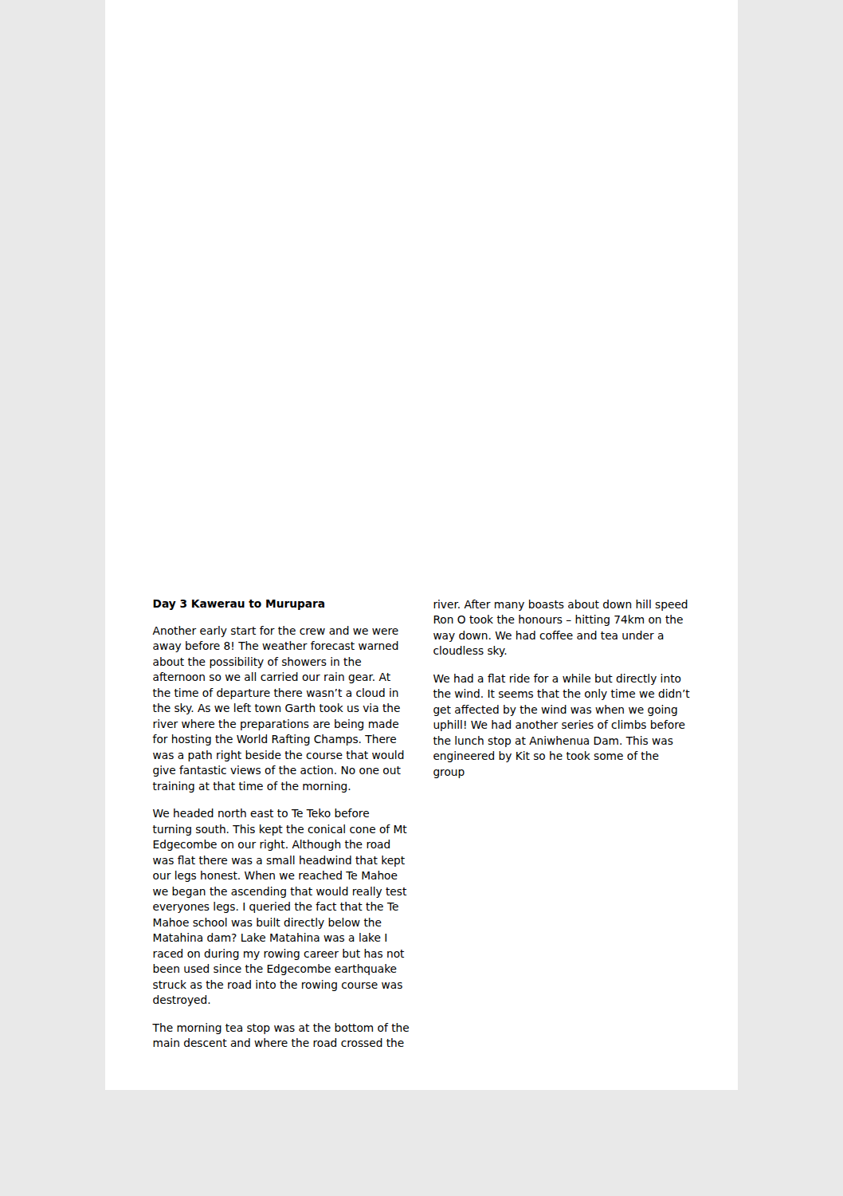Day 3 Kawerau to Murupara
Another early start for the crew and we were away before 8! The weather forecast warned about the possibility of showers in the afternoon so we all carried our rain gear. At the time of departure there wasn’t a cloud in the sky. As we left town Garth took us via the river where the preparations are being made for hosting the World Rafting Champs. There was a path right beside the course that would give fantastic views of the action. No one out training at that time of the morning.
We headed north east to Te Teko before turning south. This kept the conical cone of Mt Edgecombe on our right. Although the road was flat there was a small headwind that kept our legs honest. When we reached Te Mahoe we began the ascending that would really test everyones legs. I queried the fact that the Te Mahoe school was built directly below the Matahina dam? Lake Matahina was a lake I raced on during my rowing career but has not been used since the Edgecombe earthquake struck as the road into the rowing course was destroyed.
The morning tea stop was at the bottom of the main descent and where the road crossed the river. After many boasts about down hill speed Ron O took the honours – hitting 74km on the way down. We had coffee and tea under a cloudless sky.
We had a flat ride for a while but directly into the wind. It seems that the only time we didn’t get affected by the wind was when we going uphill! We had another series of climbs before the lunch stop at Aniwhenua Dam. This was engineered by Kit so he took some of the group